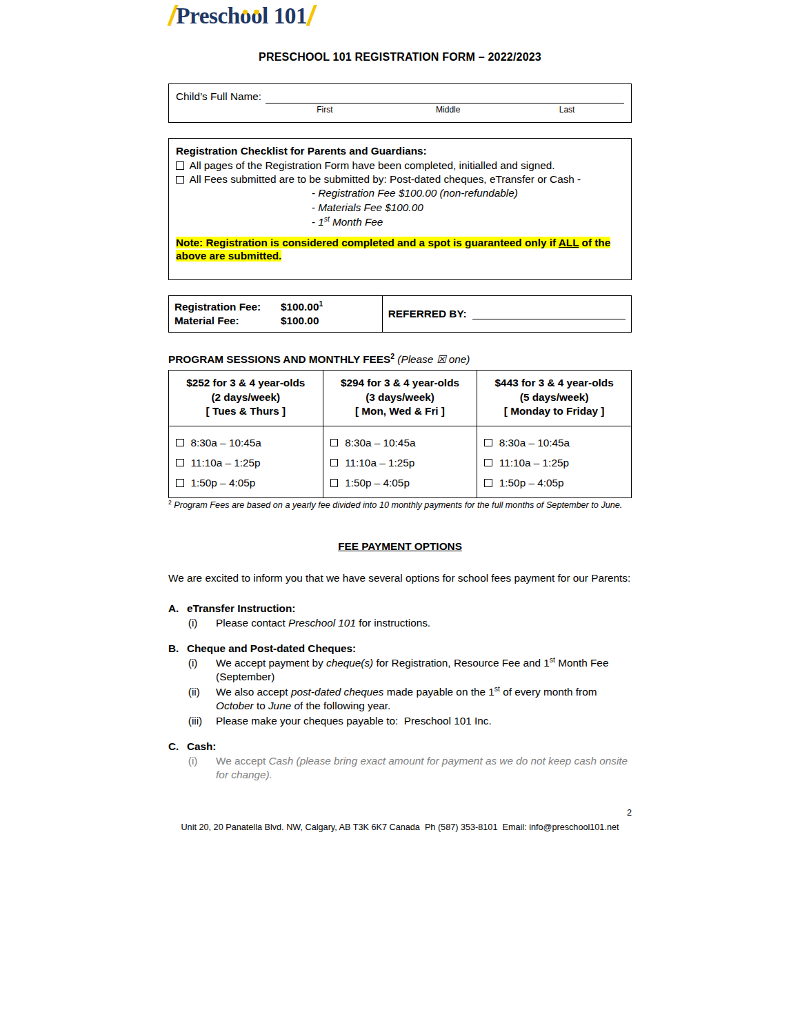/Preschool 101/
PRESCHOOL 101 REGISTRATION FORM – 2022/2023
Child’s Full Name:
First Middle Last
Registration Checklist for Parents and Guardians:
All pages of the Registration Form have been completed, initialled and signed.
All Fees submitted are to be submitted by: Post-dated cheques, eTransfer or Cash -
- Registration Fee $100.00 (non-refundable)
- Materials Fee $100.00
- 1st Month Fee
Note: Registration is considered completed and a spot is guaranteed only if ALL of the above are submitted.
| Registration Fee: | $100.00 1 |
| Material Fee: | $100.00 |
REFERRED BY:
PROGRAM SESSIONS AND MONTHLY FEES2 (Please ☒ one)
| $252 for 3 & 4 year-olds (2 days/week) [ Tues & Thurs ] | $294 for 3 & 4 year-olds (3 days/week) [ Mon, Wed & Fri ] | $443 for 3 & 4 year-olds (5 days/week) [ Monday to Friday ] |
| --- | --- | --- |
| 8:30a – 10:45a 11:10a – 1:25p 1:50p – 4:05p | 8:30a – 10:45a 11:10a – 1:25p 1:50p – 4:05p | 8:30a – 10:45a 11:10a – 1:25p 1:50p – 4:05p |
2 Program Fees are based on a yearly fee divided into 10 monthly payments for the full months of September to June.
FEE PAYMENT OPTIONS
We are excited to inform you that we have several options for school fees payment for our Parents:
A. eTransfer Instruction:
(i) Please contact Preschool 101 for instructions.
B. Cheque and Post-dated Cheques:
(i) We accept payment by cheque(s) for Registration, Resource Fee and 1st Month Fee (September)
(ii) We also accept post-dated cheques made payable on the 1st of every month from October to June of the following year.
(iii) Please make your cheques payable to: Preschool 101 Inc.
C. Cash:
(i) We accept Cash (please bring exact amount for payment as we do not keep cash onsite for change).
2
Unit 20, 20 Panatella Blvd. NW, Calgary, AB T3K 6K7 Canada Ph (587) 353-8101 Email: info@preschool101.net